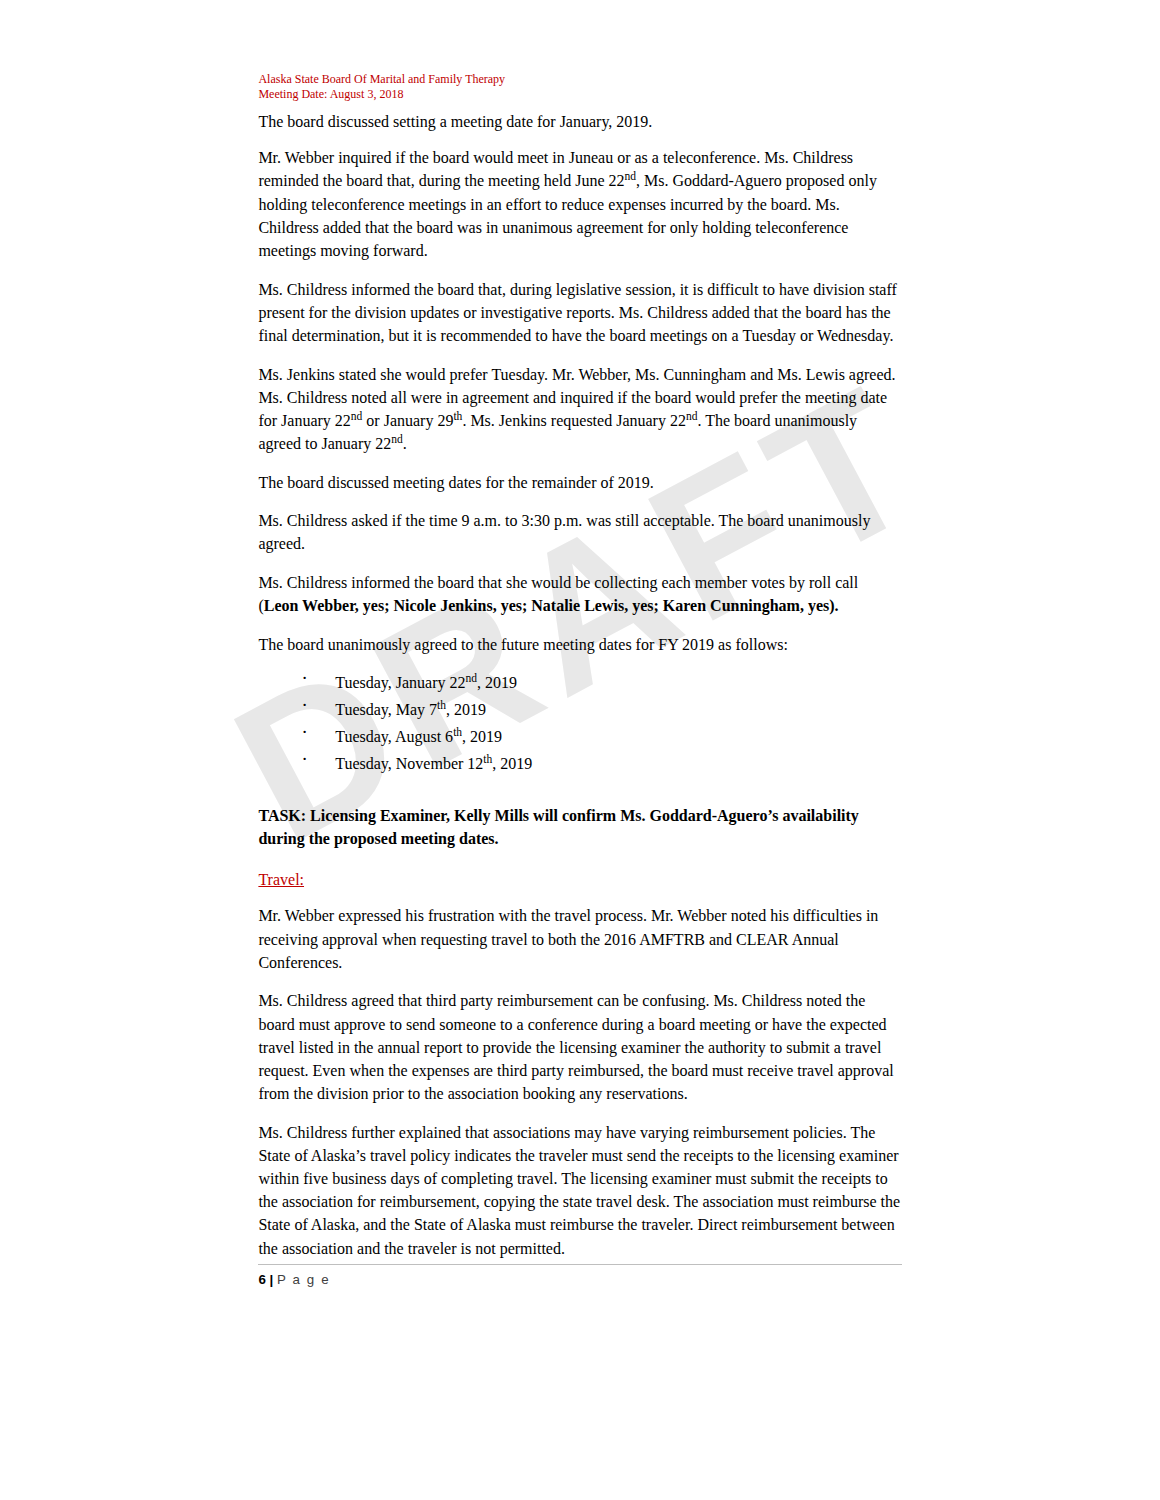DRAFT
Alaska State Board Of Marital and Family Therapy Meeting Date: August 3, 2018
The board discussed setting a meeting date for January, 2019.
Mr. Webber inquired if the board would meet in Juneau or as a teleconference. Ms. Childress reminded the board that, during the meeting held June 22nd, Ms. Goddard-Aguero proposed only holding teleconference meetings in an effort to reduce expenses incurred by the board. Ms. Childress added that the board was in unanimous agreement for only holding teleconference meetings moving forward.
Ms. Childress informed the board that, during legislative session, it is difficult to have division staff present for the division updates or investigative reports. Ms. Childress added that the board has the final determination, but it is recommended to have the board meetings on a Tuesday or Wednesday.
Ms. Jenkins stated she would prefer Tuesday. Mr. Webber, Ms. Cunningham and Ms. Lewis agreed. Ms. Childress noted all were in agreement and inquired if the board would prefer the meeting date for January 22nd or January 29th. Ms. Jenkins requested January 22nd. The board unanimously agreed to January 22nd.
The board discussed meeting dates for the remainder of 2019.
Ms. Childress asked if the time 9 a.m. to 3:30 p.m. was still acceptable. The board unanimously agreed.
Ms. Childress informed the board that she would be collecting each member votes by roll call (Leon Webber, yes; Nicole Jenkins, yes; Natalie Lewis, yes; Karen Cunningham, yes).
The board unanimously agreed to the future meeting dates for FY 2019 as follows:
Tuesday, January 22nd, 2019
Tuesday, May 7th, 2019
Tuesday, August 6th, 2019
Tuesday, November 12th, 2019
TASK: Licensing Examiner, Kelly Mills will confirm Ms. Goddard-Aguero’s availability during the proposed meeting dates.
Travel:
Mr. Webber expressed his frustration with the travel process. Mr. Webber noted his difficulties in receiving approval when requesting travel to both the 2016 AMFTRB and CLEAR Annual Conferences.
Ms. Childress agreed that third party reimbursement can be confusing. Ms. Childress noted the board must approve to send someone to a conference during a board meeting or have the expected travel listed in the annual report to provide the licensing examiner the authority to submit a travel request. Even when the expenses are third party reimbursed, the board must receive travel approval from the division prior to the association booking any reservations.
Ms. Childress further explained that associations may have varying reimbursement policies. The State of Alaska’s travel policy indicates the traveler must send the receipts to the licensing examiner within five business days of completing travel. The licensing examiner must submit the receipts to the association for reimbursement, copying the state travel desk. The association must reimburse the State of Alaska, and the State of Alaska must reimburse the traveler. Direct reimbursement between the association and the traveler is not permitted.
6 | P a g e